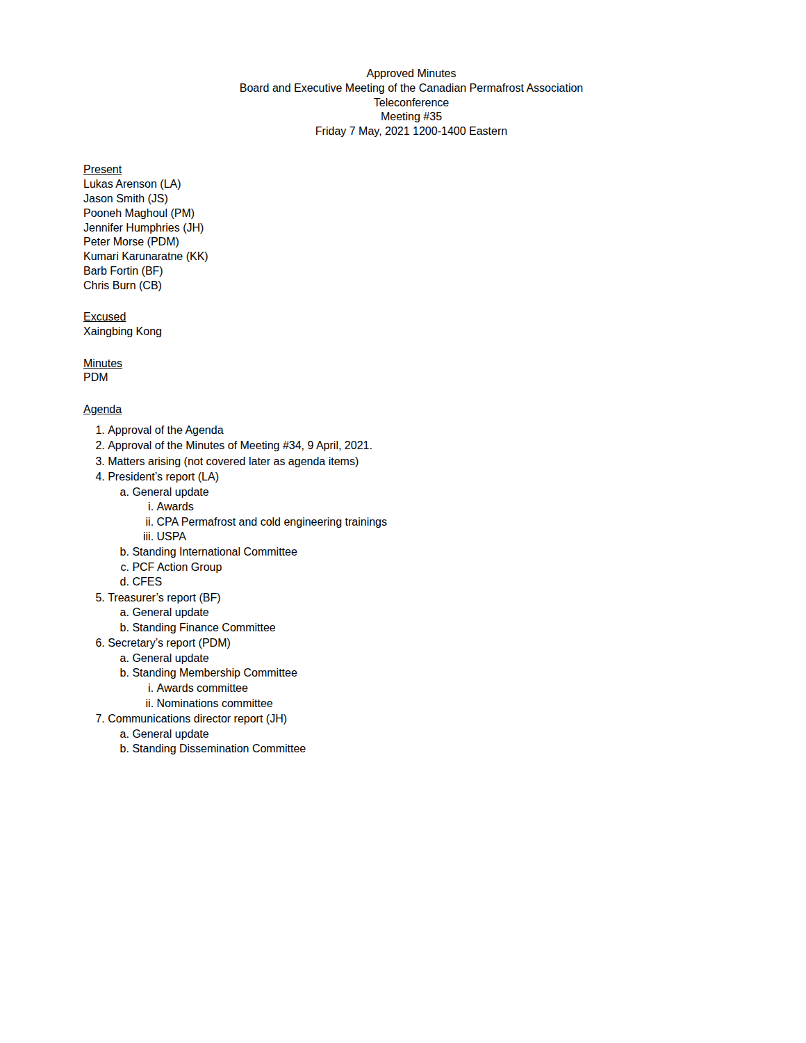Approved Minutes
Board and Executive Meeting of the Canadian Permafrost Association
Teleconference
Meeting #35
Friday 7 May, 2021 1200-1400 Eastern
Present
Lukas Arenson (LA)
Jason Smith (JS)
Pooneh Maghoul (PM)
Jennifer Humphries (JH)
Peter Morse (PDM)
Kumari Karunaratne (KK)
Barb Fortin (BF)
Chris Burn (CB)
Excused
Xaingbing Kong
Minutes
PDM
Agenda
Approval of the Agenda
Approval of the Minutes of Meeting #34, 9 April, 2021.
Matters arising (not covered later as agenda items)
President’s report (LA)
General update
Awards
CPA Permafrost and cold engineering trainings
USPA
Standing International Committee
PCF Action Group
CFES
Treasurer’s report (BF)
General update
Standing Finance Committee
Secretary’s report (PDM)
General update
Standing Membership Committee
Awards committee
Nominations committee
Communications director report (JH)
General update
Standing Dissemination Committee